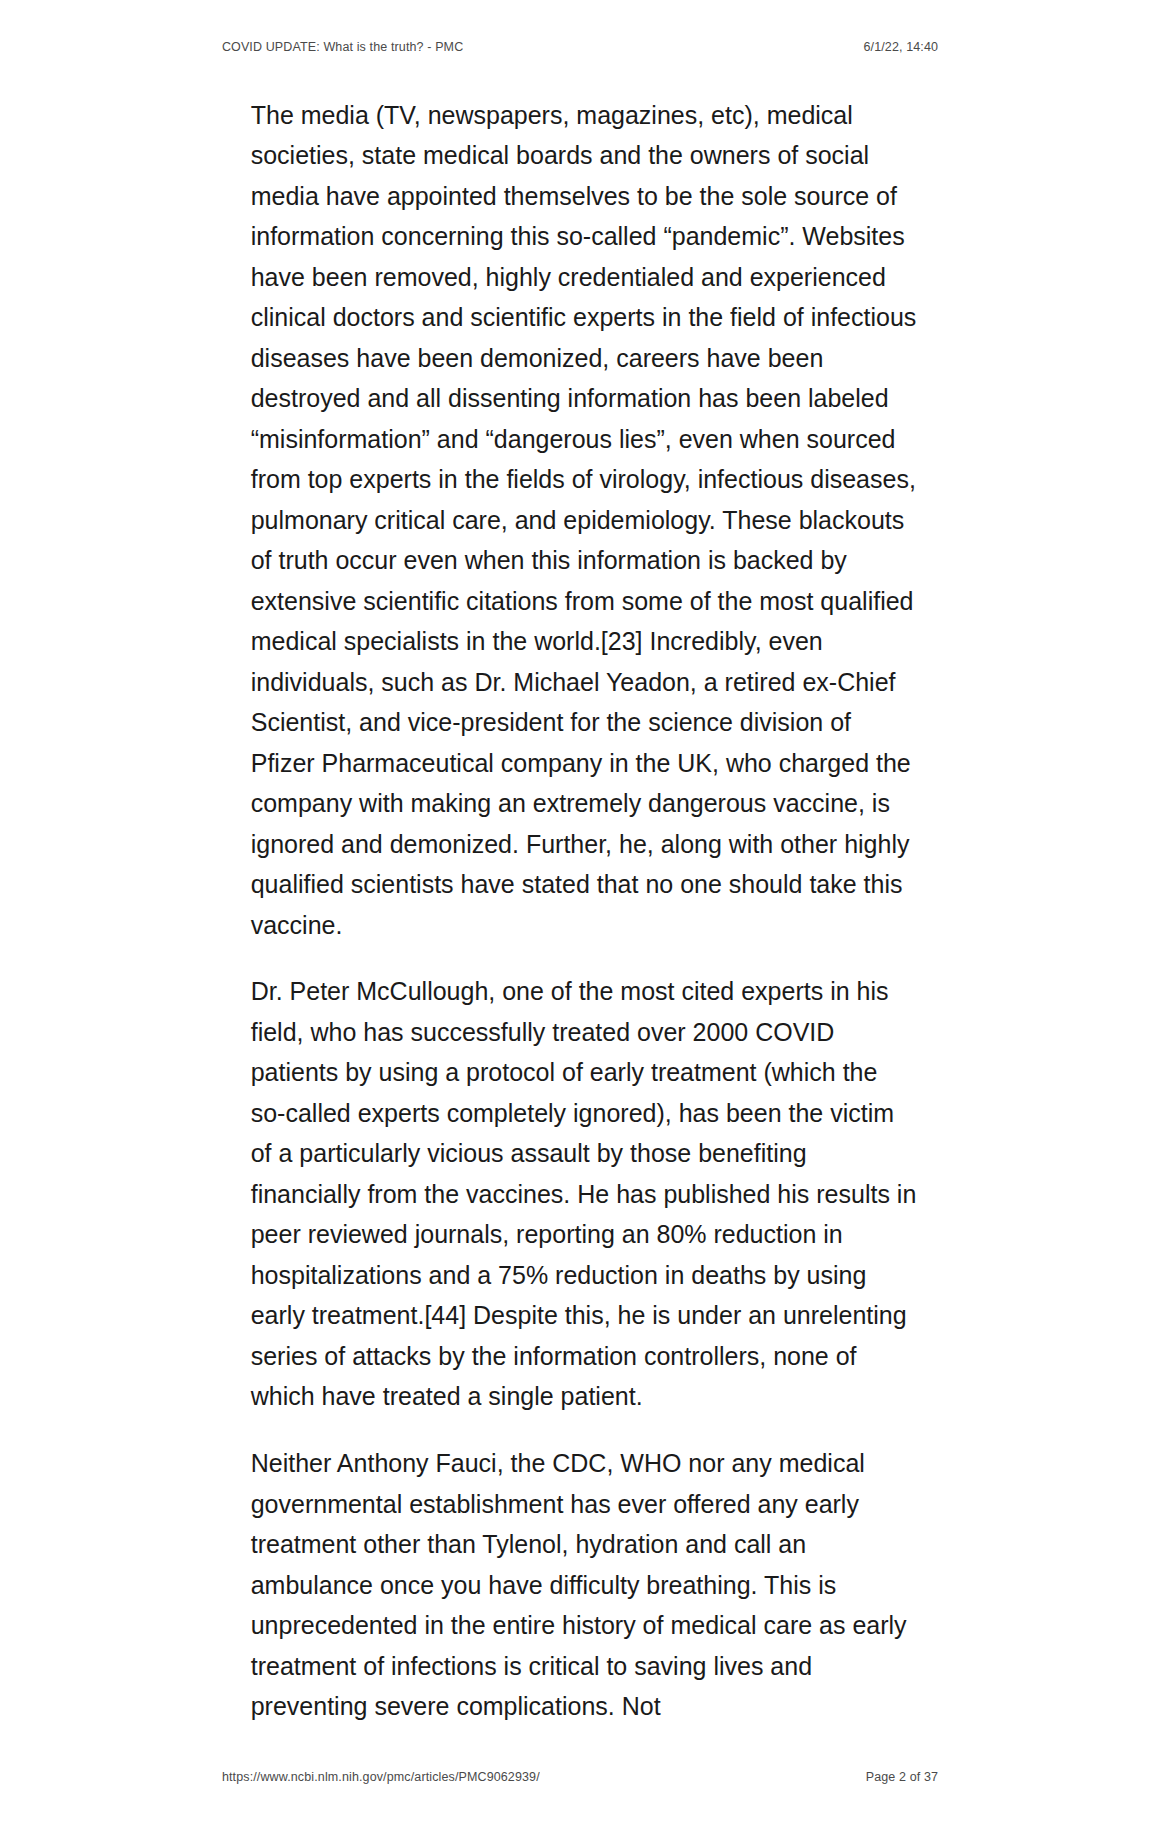COVID UPDATE: What is the truth? - PMC 6/1/22, 14:40
The media (TV, newspapers, magazines, etc), medical societies, state medical boards and the owners of social media have appointed themselves to be the sole source of information concerning this so-called “pandemic”. Websites have been removed, highly credentialed and experienced clinical doctors and scientific experts in the field of infectious diseases have been demonized, careers have been destroyed and all dissenting information has been labeled “misinformation” and “dangerous lies”, even when sourced from top experts in the fields of virology, infectious diseases, pulmonary critical care, and epidemiology. These blackouts of truth occur even when this information is backed by extensive scientific citations from some of the most qualified medical specialists in the world.[23] Incredibly, even individuals, such as Dr. Michael Yeadon, a retired ex-Chief Scientist, and vice-president for the science division of Pfizer Pharmaceutical company in the UK, who charged the company with making an extremely dangerous vaccine, is ignored and demonized. Further, he, along with other highly qualified scientists have stated that no one should take this vaccine.
Dr. Peter McCullough, one of the most cited experts in his field, who has successfully treated over 2000 COVID patients by using a protocol of early treatment (which the so-called experts completely ignored), has been the victim of a particularly vicious assault by those benefiting financially from the vaccines. He has published his results in peer reviewed journals, reporting an 80% reduction in hospitalizations and a 75% reduction in deaths by using early treatment.[44] Despite this, he is under an unrelenting series of attacks by the information controllers, none of which have treated a single patient.
Neither Anthony Fauci, the CDC, WHO nor any medical governmental establishment has ever offered any early treatment other than Tylenol, hydration and call an ambulance once you have difficulty breathing. This is unprecedented in the entire history of medical care as early treatment of infections is critical to saving lives and preventing severe complications. Not
https://www.ncbi.nlm.nih.gov/pmc/articles/PMC9062939/ Page 2 of 37